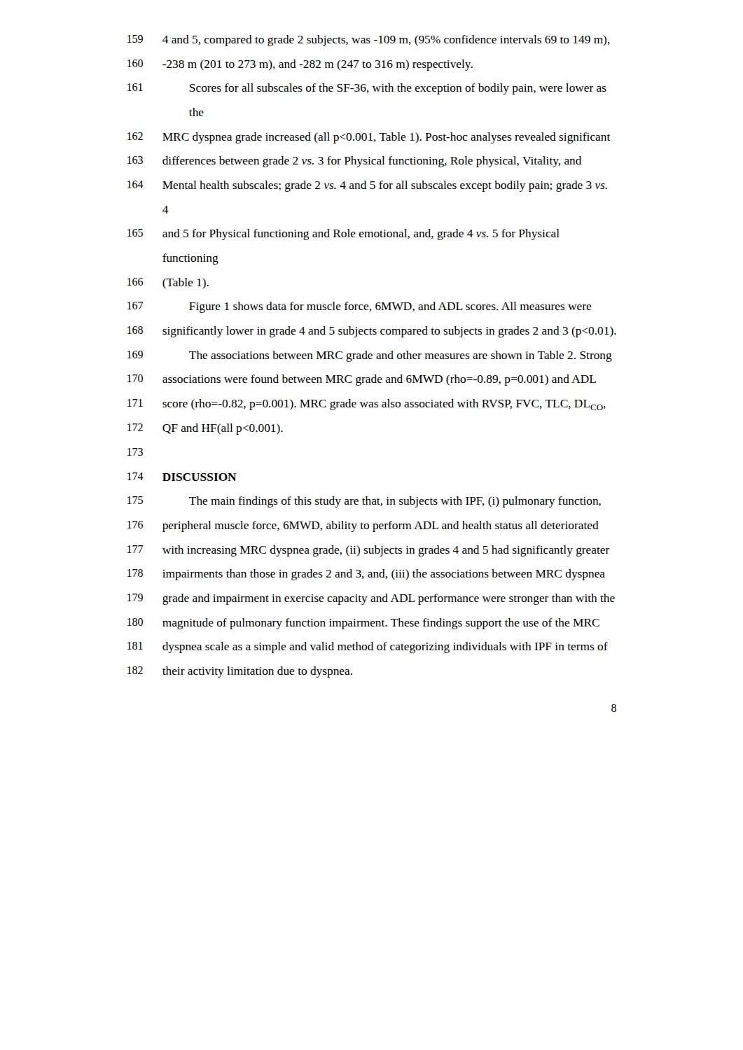1594 and 5, compared to grade 2 subjects, was -109 m, (95% confidence intervals 69 to 149 m),
160-238 m (201 to 273 m), and -282 m (247 to 316 m) respectively.
161 Scores for all subscales of the SF-36, with the exception of bodily pain, were lower as the
162 MRC dyspnea grade increased (all p<0.001, Table 1). Post-hoc analyses revealed significant
163 differences between grade 2 vs. 3 for Physical functioning, Role physical, Vitality, and
164 Mental health subscales; grade 2 vs. 4 and 5 for all subscales except bodily pain; grade 3 vs. 4
165 and 5 for Physical functioning and Role emotional, and, grade 4 vs. 5 for Physical functioning
166(Table 1).
167 Figure 1 shows data for muscle force, 6MWD, and ADL scores. All measures were
168 significantly lower in grade 4 and 5 subjects compared to subjects in grades 2 and 3 (p<0.01).
169 The associations between MRC grade and other measures are shown in Table 2. Strong
170 associations were found between MRC grade and 6MWD (rho=-0.89, p=0.001) and ADL
171 score (rho=-0.82, p=0.001). MRC grade was also associated with RVSP, FVC, TLC, DLCO,
172 QF and HF(all p<0.001).
173
174
DISCUSSION
175 The main findings of this study are that, in subjects with IPF, (i) pulmonary function,
176 peripheral muscle force, 6MWD, ability to perform ADL and health status all deteriorated
177 with increasing MRC dyspnea grade, (ii) subjects in grades 4 and 5 had significantly greater
178 impairments than those in grades 2 and 3, and, (iii) the associations between MRC dyspnea
179 grade and impairment in exercise capacity and ADL performance were stronger than with the
180 magnitude of pulmonary function impairment. These findings support the use of the MRC
181 dyspnea scale as a simple and valid method of categorizing individuals with IPF in terms of
182 their activity limitation due to dyspnea.
8